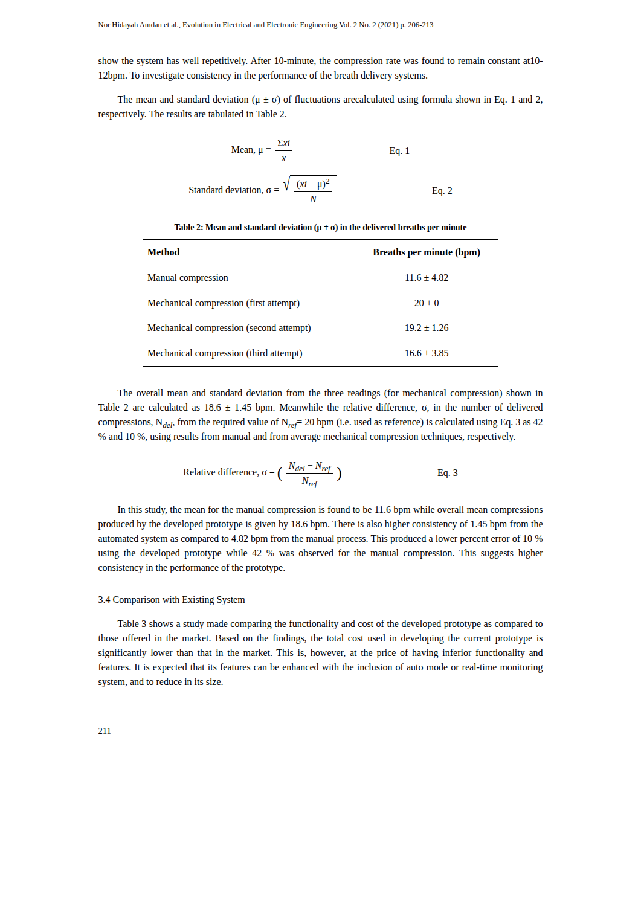Nor Hidayah Amdan et al., Evolution in Electrical and Electronic Engineering Vol. 2 No. 2 (2021) p. 206-213
show the system has well repetitively. After 10-minute, the compression rate was found to remain constant at10-12bpm. To investigate consistency in the performance of the breath delivery systems.
The mean and standard deviation (μ ± σ) of fluctuations arecalculated using formula shown in Eq. 1 and 2, respectively. The results are tabulated in Table 2.
Mean, μ = Σxi x
Eq. 1
Standard deviation, σ = √ (xi − μ)2 N
Eq. 2
Table 2: Mean and standard deviation (μ ± σ) in the delivered breaths per minute
| Method | Breaths per minute (bpm) |
| --- | --- |
| Manual compression | 11.6 ± 4.82 |
| Mechanical compression (first attempt) | 20 ± 0 |
| Mechanical compression (second attempt) | 19.2 ± 1.26 |
| Mechanical compression (third attempt) | 16.6 ± 3.85 |
The overall mean and standard deviation from the three readings (for mechanical compression) shown in Table 2 are calculated as 18.6 ± 1.45 bpm. Meanwhile the relative difference, σ, in the number of delivered compressions, Ndel, from the required value of Nref= 20 bpm (i.e. used as reference) is calculated using Eq. 3 as 42 % and 10 %, using results from manual and from average mechanical compression techniques, respectively.
Relative difference, σ = ( Ndel − Nref Nref )
Eq. 3
In this study, the mean for the manual compression is found to be 11.6 bpm while overall mean compressions produced by the developed prototype is given by 18.6 bpm. There is also higher consistency of 1.45 bpm from the automated system as compared to 4.82 bpm from the manual process. This produced a lower percent error of 10 % using the developed prototype while 42 % was observed for the manual compression. This suggests higher consistency in the performance of the prototype.
3.4 Comparison with Existing System
Table 3 shows a study made comparing the functionality and cost of the developed prototype as compared to those offered in the market. Based on the findings, the total cost used in developing the current prototype is significantly lower than that in the market. This is, however, at the price of having inferior functionality and features. It is expected that its features can be enhanced with the inclusion of auto mode or real-time monitoring system, and to reduce in its size.
211